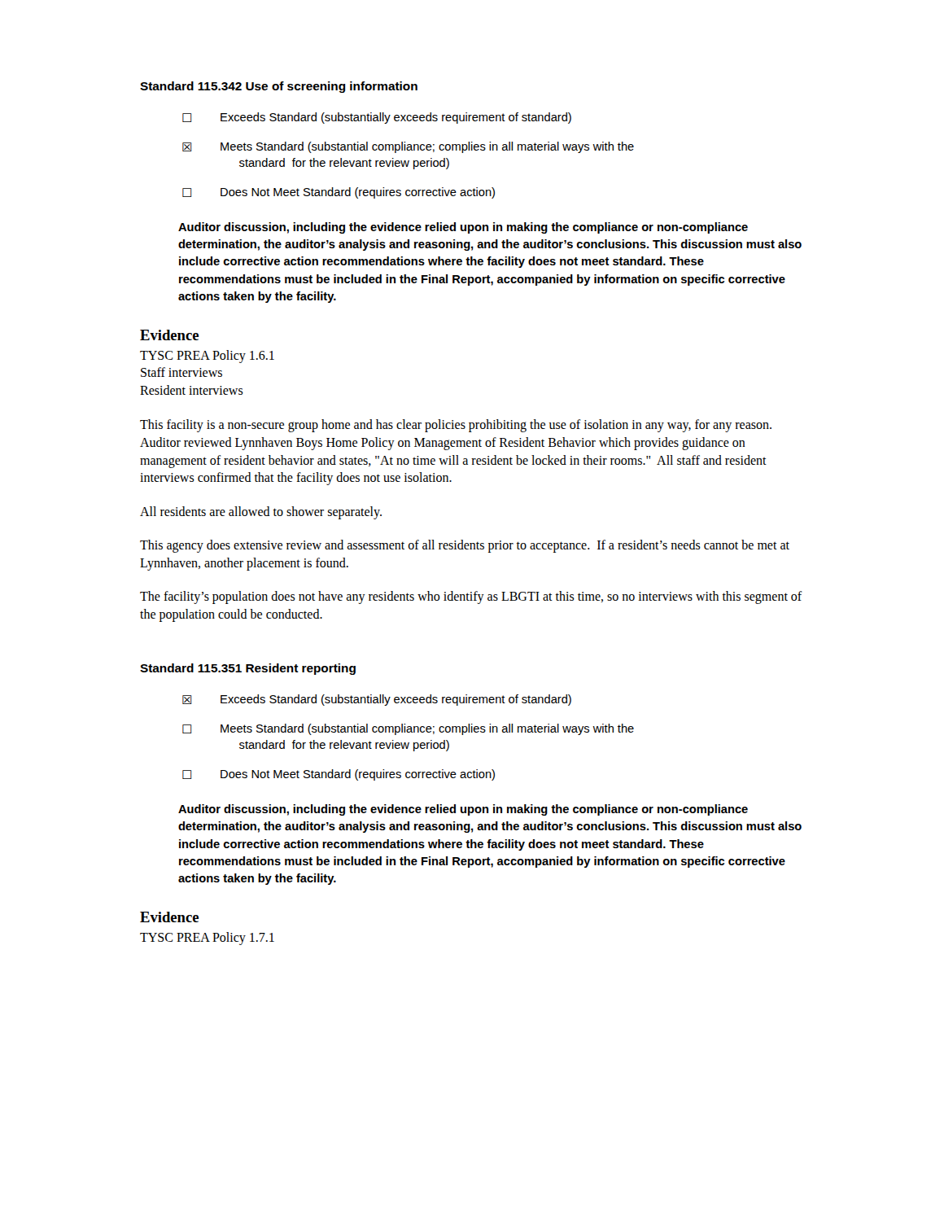Standard 115.342 Use of screening information
☐ Exceeds Standard (substantially exceeds requirement of standard)
☒ Meets Standard (substantial compliance; complies in all material ways with the standard for the relevant review period)
☐ Does Not Meet Standard (requires corrective action)
Auditor discussion, including the evidence relied upon in making the compliance or non-compliance determination, the auditor’s analysis and reasoning, and the auditor’s conclusions. This discussion must also include corrective action recommendations where the facility does not meet standard. These recommendations must be included in the Final Report, accompanied by information on specific corrective actions taken by the facility.
Evidence
TYSC PREA Policy 1.6.1
Staff interviews
Resident interviews
This facility is a non-secure group home and has clear policies prohibiting the use of isolation in any way, for any reason. Auditor reviewed Lynnhaven Boys Home Policy on Management of Resident Behavior which provides guidance on management of resident behavior and states, "At no time will a resident be locked in their rooms." All staff and resident interviews confirmed that the facility does not use isolation.
All residents are allowed to shower separately.
This agency does extensive review and assessment of all residents prior to acceptance. If a resident’s needs cannot be met at Lynnhaven, another placement is found.
The facility’s population does not have any residents who identify as LBGTI at this time, so no interviews with this segment of the population could be conducted.
Standard 115.351 Resident reporting
☒ Exceeds Standard (substantially exceeds requirement of standard)
☐ Meets Standard (substantial compliance; complies in all material ways with the standard for the relevant review period)
☐ Does Not Meet Standard (requires corrective action)
Auditor discussion, including the evidence relied upon in making the compliance or non-compliance determination, the auditor’s analysis and reasoning, and the auditor’s conclusions. This discussion must also include corrective action recommendations where the facility does not meet standard. These recommendations must be included in the Final Report, accompanied by information on specific corrective actions taken by the facility.
Evidence
TYSC PREA Policy 1.7.1